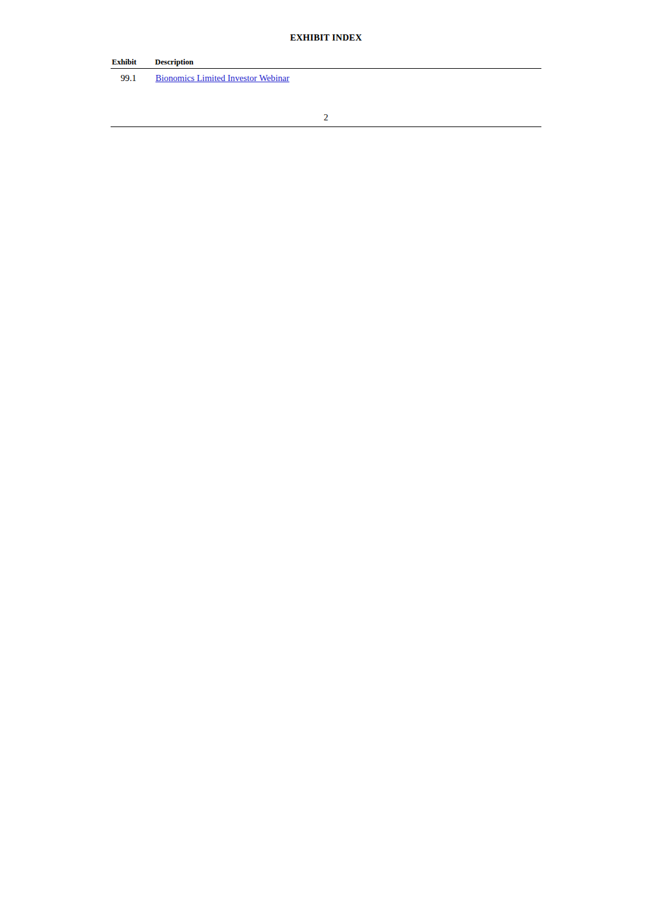EXHIBIT INDEX
| Exhibit | Description |
| --- | --- |
| 99.1 | Bionomics Limited Investor Webinar |
2